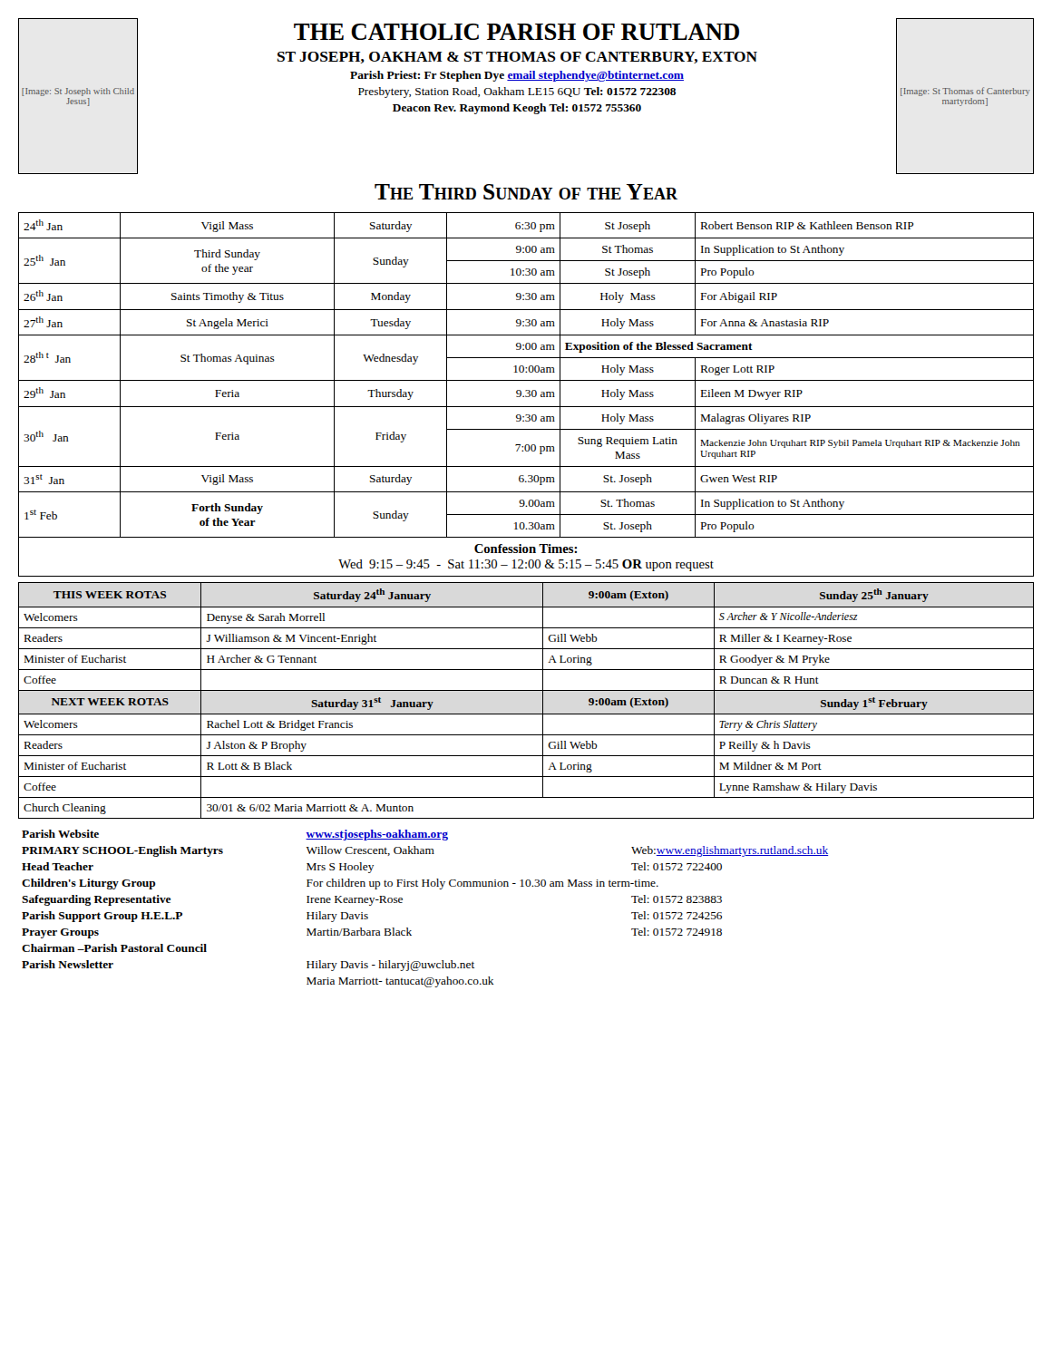[Image: St Joseph with Child Jesus]
THE CATHOLIC PARISH OF RUTLAND
ST JOSEPH, OAKHAM & ST THOMAS OF CANTERBURY, EXTON
Parish Priest: Fr Stephen Dye email stephendye@btinternet.com
Presbytery, Station Road, Oakham LE15 6QU Tel: 01572 722308
Deacon Rev. Raymond Keogh Tel: 01572 755360
[Image: St Thomas of Canterbury martyrdom]
The Third Sunday of the Year
| 24 th Jan | Vigil Mass | Saturday | 6:30 pm | St Joseph | Robert Benson RIP & Kathleen Benson RIP |
| 25 th Jan | Third Sunday of the year | Sunday | 9:00 am | St Thomas | In Supplication to St Anthony |
| 10:30 am | St Joseph | Pro Populo |
| 26 th Jan | Saints Timothy & Titus | Monday | 9:30 am | Holy Mass | For Abigail RIP |
| 27 th Jan | St Angela Merici | Tuesday | 9:30 am | Holy Mass | For Anna & Anastasia RIP |
| 28 th t Jan | St Thomas Aquinas | Wednesday | 9:00 am | Exposition of the Blessed Sacrament |
| 10:00am | Holy Mass | Roger Lott RIP |
| 29 th Jan | Feria | Thursday | 9.30 am | Holy Mass | Eileen M Dwyer RIP |
| 30 th Jan | Feria | Friday | 9:30 am | Holy Mass | Malagras Oliyares RIP |
| 7:00 pm | Sung Requiem Latin Mass | Mackenzie John Urquhart RIP Sybil Pamela Urquhart RIP & Mackenzie John Urquhart RIP |
| 31 st Jan | Vigil Mass | Saturday | 6.30pm | St. Joseph | Gwen West RIP |
| 1 st Feb | Forth Sunday of the Year | Sunday | 9.00am | St. Thomas | In Supplication to St Anthony |
| 10.30am | St. Joseph | Pro Populo |
Confession Times:
Wed 9:15 – 9:45 - Sat 11:30 – 12:00 & 5:15 – 5:45 OR upon request
| THIS WEEK ROTAS | Saturday 24 th January | 9:00am ( Exton ) | Sunday 25 th January |
| Welcomers | Denyse & Sarah Morrell | | S Archer & Y Nicolle-Anderiesz |
| Readers | J Williamson & M Vincent-Enright | Gill Webb | R Miller & I Kearney-Rose |
| Minister of Eucharist | H Archer & G Tennant | A Loring | R Goodyer & M Pryke |
| Coffee | | | R Duncan & R Hunt |
| NEXT WEEK ROTAS | Saturday 31 st January | 9:00am ( Exton ) | Sunday 1 st February |
| Welcomers | Rachel Lott & Bridget Francis | | Terry & Chris Slattery |
| Readers | J Alston & P Brophy | Gill Webb | P Reilly & h Davis |
| Minister of Eucharist | R Lott & B Black | A Loring | M Mildner & M Port |
| Coffee | | | Lynne Ramshaw & Hilary Davis |
| Church Cleaning | 30/01 & 6/02 Maria Marriott & A. Munton |
| Parish Website | www.stjosephs-oakham.org | |
| PRIMARY SCHOOL-English Martyrs | Willow Crescent, Oakham | Web: www.englishmartyrs.rutland.sch.uk |
| Head Teacher | Mrs S Hooley | Tel: 01572 722400 |
| Children's Liturgy Group | For children up to First Holy Communion - 10.30 am Mass in term-time. |
| Safeguarding Representative | Irene Kearney-Rose | Tel: 01572 823883 |
| Parish Support Group H.E.L.P | Hilary Davis | Tel: 01572 724256 |
| Prayer Groups | Martin/Barbara Black | Tel: 01572 724918 |
| Chairman –Parish Pastoral Council | | |
| Parish Newsletter | Hilary Davis - hilaryj@uwclub.net | |
| Maria Marriott- tantucat@yahoo.co.uk | |